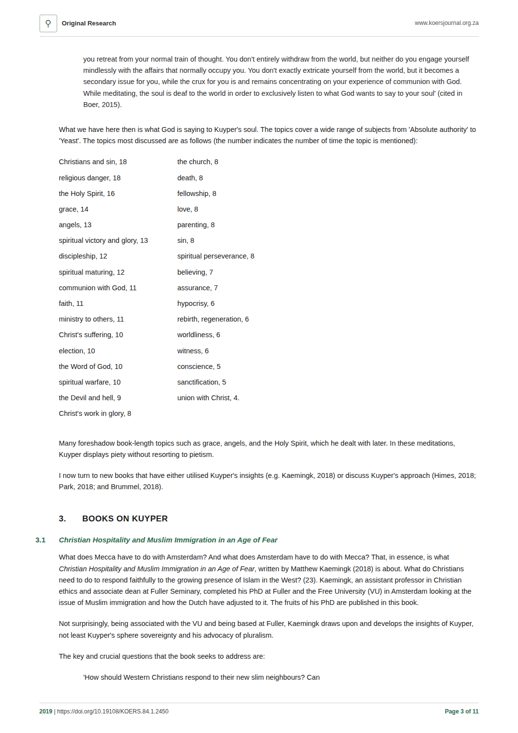⚲
Original Research
www.koersjournal.org.za
you retreat from your normal train of thought. You don't entirely withdraw from the world, but neither do you engage yourself mindlessly with the affairs that normally occupy you. You don't exactly extricate yourself from the world, but it becomes a secondary issue for you, while the crux for you is and remains concentrating on your experience of communion with God. While meditating, the soul is deaf to the world in order to exclusively listen to what God wants to say to your soul' (cited in Boer, 2015).
What we have here then is what God is saying to Kuyper's soul. The topics cover a wide range of subjects from 'Absolute authority' to 'Yeast'. The topics most discussed are as follows (the number indicates the number of time the topic is mentioned):
Christians and sin, 18
religious danger, 18
the Holy Spirit, 16
grace, 14
angels, 13
spiritual victory and glory, 13
discipleship, 12
spiritual maturing, 12
communion with God, 11
faith, 11
ministry to others, 11
Christ's suffering, 10
election, 10
the Word of God, 10
spiritual warfare, 10
the Devil and hell, 9
Christ's work in glory, 8
the church, 8
death, 8
fellowship, 8
love, 8
parenting, 8
sin, 8
spiritual perseverance, 8
believing, 7
assurance, 7
hypocrisy, 6
rebirth, regeneration, 6
worldliness, 6
witness, 6
conscience, 5
sanctification, 5
union with Christ, 4.
Many foreshadow book-length topics such as grace, angels, and the Holy Spirit, which he dealt with later. In these meditations, Kuyper displays piety without resorting to pietism.
I now turn to new books that have either utilised Kuyper's insights (e.g. Kaemingk, 2018) or discuss Kuyper's approach (Himes, 2018; Park, 2018; and Brummel, 2018).
3. BOOKS ON KUYPER
3.1 Christian Hospitality and Muslim Immigration in an Age of Fear
What does Mecca have to do with Amsterdam? And what does Amsterdam have to do with Mecca? That, in essence, is what Christian Hospitality and Muslim Immigration in an Age of Fear, written by Matthew Kaemingk (2018) is about. What do Christians need to do to respond faithfully to the growing presence of Islam in the West? (23). Kaemingk, an assistant professor in Christian ethics and associate dean at Fuller Seminary, completed his PhD at Fuller and the Free University (VU) in Amsterdam looking at the issue of Muslim immigration and how the Dutch have adjusted to it. The fruits of his PhD are published in this book.
Not surprisingly, being associated with the VU and being based at Fuller, Kaemingk draws upon and develops the insights of Kuyper, not least Kuyper's sphere sovereignty and his advocacy of pluralism.
The key and crucial questions that the book seeks to address are:
'How should Western Christians respond to their new slim neighbours? Can
2019 | https://doi.org/10.19108/KOERS.84.1.2450
Page 3 of 11